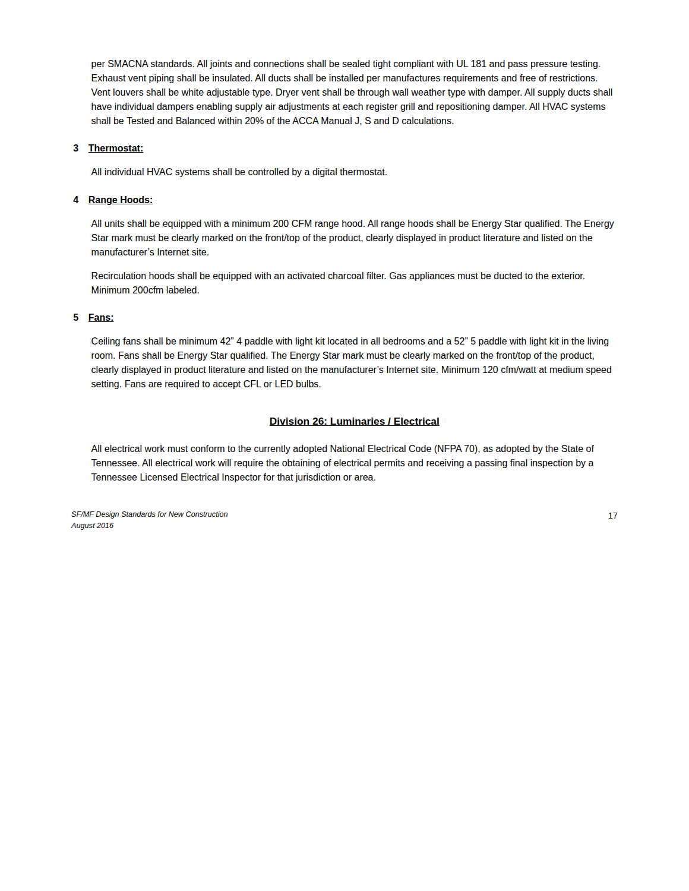per SMACNA standards. All joints and connections shall be sealed tight compliant with UL 181 and pass pressure testing. Exhaust vent piping shall be insulated. All ducts shall be installed per manufactures requirements and free of restrictions. Vent louvers shall be white adjustable type. Dryer vent shall be through wall weather type with damper. All supply ducts shall have individual dampers enabling supply air adjustments at each register grill and repositioning damper. All HVAC systems shall be Tested and Balanced within 20% of the ACCA Manual J, S and D calculations.
3 Thermostat:
All individual HVAC systems shall be controlled by a digital thermostat.
4 Range Hoods:
All units shall be equipped with a minimum 200 CFM range hood. All range hoods shall be Energy Star qualified. The Energy Star mark must be clearly marked on the front/top of the product, clearly displayed in product literature and listed on the manufacturer’s Internet site.
Recirculation hoods shall be equipped with an activated charcoal filter. Gas appliances must be ducted to the exterior. Minimum 200cfm labeled.
5 Fans:
Ceiling fans shall be minimum 42” 4 paddle with light kit located in all bedrooms and a 52” 5 paddle with light kit in the living room. Fans shall be Energy Star qualified. The Energy Star mark must be clearly marked on the front/top of the product, clearly displayed in product literature and listed on the manufacturer’s Internet site. Minimum 120 cfm/watt at medium speed setting. Fans are required to accept CFL or LED bulbs.
Division 26: Luminaries / Electrical
All electrical work must conform to the currently adopted National Electrical Code (NFPA 70), as adopted by the State of Tennessee. All electrical work will require the obtaining of electrical permits and receiving a passing final inspection by a Tennessee Licensed Electrical Inspector for that jurisdiction or area.
17 SF/MF Design Standards for New Construction August 2016